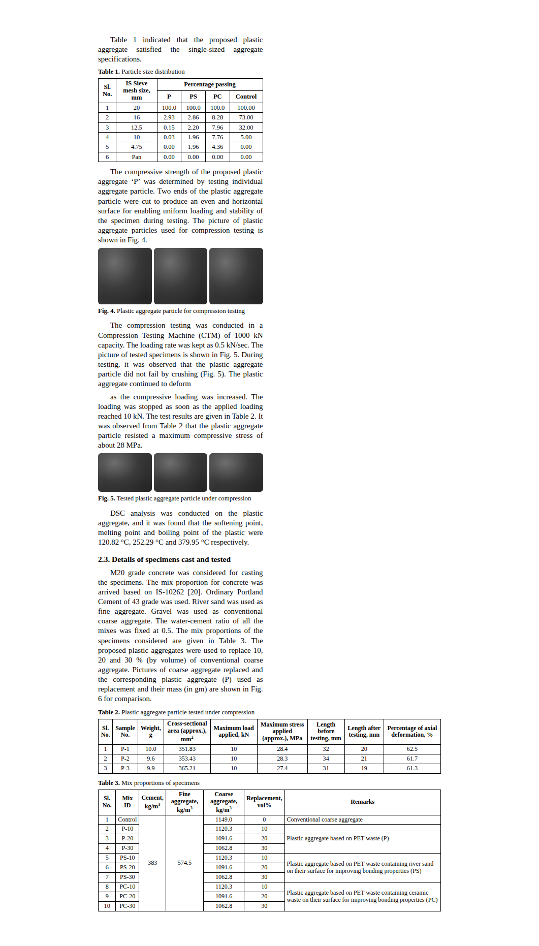Table 1 indicated that the proposed plastic aggregate satisfied the single-sized aggregate specifications.
Table 1. Particle size distribution
| Sl. No. | IS Sieve mesh size, mm | Percentage passing |
| --- | --- | --- |
| P | PS | PC | Control |
| 1 | 20 | 100.0 | 100.0 | 100.0 | 100.00 |
| 2 | 16 | 2.93 | 2.86 | 8.28 | 73.00 |
| 3 | 12.5 | 0.15 | 2.20 | 7.96 | 32.00 |
| 4 | 10 | 0.03 | 1.96 | 7.76 | 5.00 |
| 5 | 4.75 | 0.00 | 1.96 | 4.36 | 0.00 |
| 6 | Pan | 0.00 | 0.00 | 0.00 | 0.00 |
The compressive strength of the proposed plastic aggregate ‘P’ was determined by testing individual aggregate particle. Two ends of the plastic aggregate particle were cut to produce an even and horizontal surface for enabling uniform loading and stability of the specimen during testing. The picture of plastic aggregate particles used for compression testing is shown in Fig. 4.
Fig. 4. Plastic aggregate particle for compression testing
The compression testing was conducted in a Compression Testing Machine (CTM) of 1000 kN capacity. The loading rate was kept as 0.5 kN/sec. The picture of tested specimens is shown in Fig. 5. During testing, it was observed that the plastic aggregate particle did not fail by crushing (Fig. 5). The plastic aggregate continued to deform
as the compressive loading was increased. The loading was stopped as soon as the applied loading reached 10 kN. The test results are given in Table 2. It was observed from Table 2 that the plastic aggregate particle resisted a maximum compressive stress of about 28 MPa.
Fig. 5. Tested plastic aggregate particle under compression
DSC analysis was conducted on the plastic aggregate, and it was found that the softening point, melting point and boiling point of the plastic were 120.82 °C, 252.29 °C and 379.95 °C respectively.
2.3. Details of specimens cast and tested
M20 grade concrete was considered for casting the specimens. The mix proportion for concrete was arrived based on IS-10262 [20]. Ordinary Portland Cement of 43 grade was used. River sand was used as fine aggregate. Gravel was used as conventional coarse aggregate. The water-cement ratio of all the mixes was fixed at 0.5. The mix proportions of the specimens considered are given in Table 3. The proposed plastic aggregates were used to replace 10, 20 and 30 % (by volume) of conventional coarse aggregate. Pictures of coarse aggregate replaced and the corresponding plastic aggregate (P) used as replacement and their mass (in gm) are shown in Fig. 6 for comparison.
Table 2. Plastic aggregate particle tested under compression
| Sl. No. | Sample No. | Weight, g | Cross-sectional area (approx.), mm 2 | Maximum load applied, kN | Maximum stress applied (approx.), MPa | Length before testing, mm | Length after testing, mm | Percentage of axial deformation, % |
| --- | --- | --- | --- | --- | --- | --- | --- | --- |
| 1 | P-1 | 10.0 | 351.83 | 10 | 28.4 | 32 | 20 | 62.5 |
| 2 | P-2 | 9.6 | 353.43 | 10 | 28.3 | 34 | 21 | 61.7 |
| 3 | P-3 | 9.9 | 365.21 | 10 | 27.4 | 31 | 19 | 61.3 |
Table 3. Mix proportions of specimens
| Sl. No. | Mix ID | Cement, kg/m 3 | Fine aggregate, kg/m 3 | Coarse aggregate, kg/m 3 | Replacement, vol% | Remarks |
| --- | --- | --- | --- | --- | --- | --- |
| 1 | Control | 383 | 574.5 | 1149.0 | 0 | Conventional coarse aggregate |
| 2 | P-10 | 1120.3 | 10 | Plastic aggregate based on PET waste (P) |
| 3 | P-20 | 1091.6 | 20 |
| 4 | P-30 | 1062.8 | 30 |
| 5 | PS-10 | 1120.3 | 10 | Plastic aggregate based on PET waste containing river sand on their surface for improving bonding properties (PS) |
| 6 | PS-20 | 1091.6 | 20 |
| 7 | PS-30 | 1062.8 | 30 |
| 8 | PC-10 | 1120.3 | 10 | Plastic aggregate based on PET waste containing ceramic waste on their surface for improving bonding properties (PC) |
| 9 | PC-20 | 1091.6 | 20 |
| 10 | PC-30 | 1062.8 | 30 |